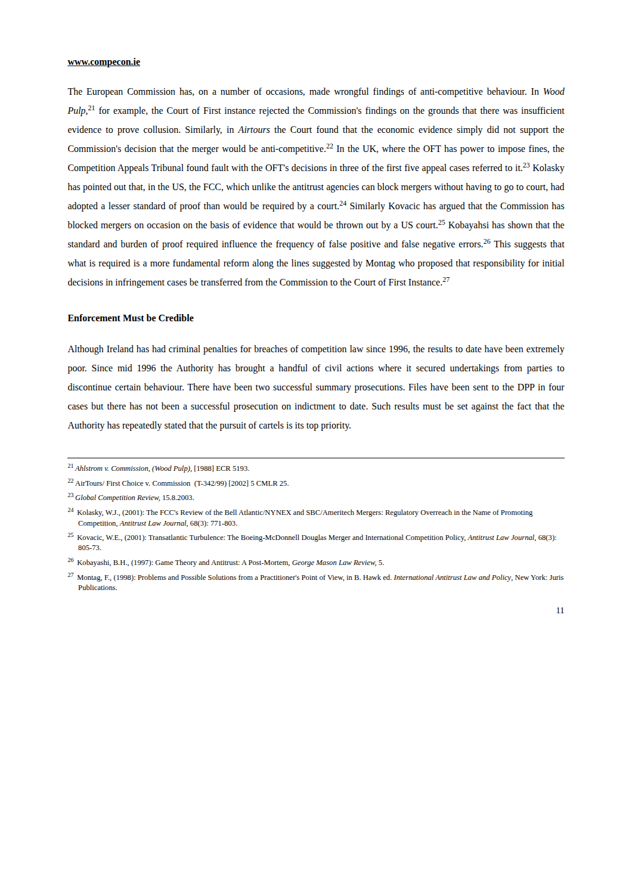www.compecon.ie
The European Commission has, on a number of occasions, made wrongful findings of anti-competitive behaviour. In Wood Pulp,21 for example, the Court of First instance rejected the Commission's findings on the grounds that there was insufficient evidence to prove collusion. Similarly, in Airtours the Court found that the economic evidence simply did not support the Commission's decision that the merger would be anti-competitive.22 In the UK, where the OFT has power to impose fines, the Competition Appeals Tribunal found fault with the OFT's decisions in three of the first five appeal cases referred to it.23 Kolasky has pointed out that, in the US, the FCC, which unlike the antitrust agencies can block mergers without having to go to court, had adopted a lesser standard of proof than would be required by a court.24 Similarly Kovacic has argued that the Commission has blocked mergers on occasion on the basis of evidence that would be thrown out by a US court.25 Kobayahsi has shown that the standard and burden of proof required influence the frequency of false positive and false negative errors.26 This suggests that what is required is a more fundamental reform along the lines suggested by Montag who proposed that responsibility for initial decisions in infringement cases be transferred from the Commission to the Court of First Instance.27
Enforcement Must be Credible
Although Ireland has had criminal penalties for breaches of competition law since 1996, the results to date have been extremely poor. Since mid 1996 the Authority has brought a handful of civil actions where it secured undertakings from parties to discontinue certain behaviour. There have been two successful summary prosecutions. Files have been sent to the DPP in four cases but there has not been a successful prosecution on indictment to date. Such results must be set against the fact that the Authority has repeatedly stated that the pursuit of cartels is its top priority.
21 Ahlstrom v. Commission, (Wood Pulp), [1988] ECR 5193.
22 AirTours/ First Choice v. Commission (T-342/99) [2002] 5 CMLR 25.
23 Global Competition Review, 15.8.2003.
24 Kolasky, W.J., (2001): The FCC's Review of the Bell Atlantic/NYNEX and SBC/Ameritech Mergers: Regulatory Overreach in the Name of Promoting Competition, Antitrust Law Journal, 68(3): 771-803.
25 Kovacic, W.E., (2001): Transatlantic Turbulence: The Boeing-McDonnell Douglas Merger and International Competition Policy, Antitrust Law Journal, 68(3): 805-73.
26 Kobayashi, B.H., (1997): Game Theory and Antitrust: A Post-Mortem, George Mason Law Review, 5.
27 Montag, F., (1998): Problems and Possible Solutions from a Practitioner's Point of View, in B. Hawk ed. International Antitrust Law and Policy, New York: Juris Publications.
11